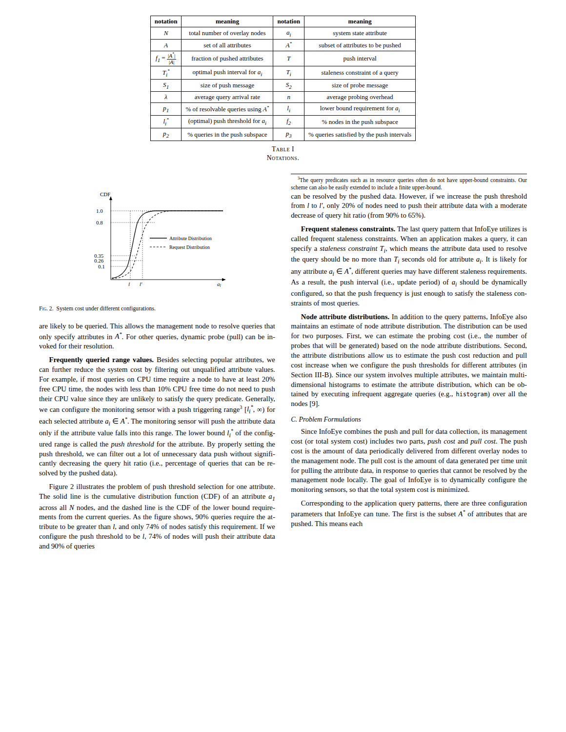| notation | meaning | notation | meaning |
| --- | --- | --- | --- |
| N | total number of overlay nodes | a i | system state attribute |
| A | set of all attributes | A * | subset of attributes to be pushed |
| f 1 = / A * / / A / | fraction of pushed attributes | T | push interval |
| T i * | optimal push interval for a i | T i | staleness constraint of a query |
| S 1 | size of push message | S 2 | size of probe message |
| λ | average query arrival rate | n | average probing overhead |
| p 1 | % of resolvable queries using A * | l i | lower bound requirement for a i |
| l i * | (optimal) push threshold for a i | f 2 | % nodes in the push subspace |
| p 2 | % queries in the push subspace | p 3 | % queries satisfied by the push intervals |
Table I Notations.
CDF 1.0 0.8 0.35 0.26 0.1 Attribute Distribution Request Distribution l l′ al
Fig. 2. System cost under different configurations.
are likely to be queried. This allows the management node to resolve queries that only specify attributes in A*. For other queries, dynamic probe (pull) can be invoked for their resolution.
Frequently queried range values. Besides selecting popular attributes, we can further reduce the system cost by filtering out unqualified attribute values. For example, if most queries on CPU time require a node to have at least 20% free CPU time, the nodes with less than 10% CPU free time do not need to push their CPU value since they are unlikely to satisfy the query predicate. Generally, we can configure the monitoring sensor with a push triggering range3 [li*, ∞) for each selected attribute ai ∈ A*. The monitoring sensor will push the attribute data only if the attribute value falls into this range. The lower bound li* of the configured range is called the push threshold for the attribute. By properly setting the push threshold, we can filter out a lot of unnecessary data push without significantly decreasing the query hit ratio (i.e., percentage of queries that can be resolved by the pushed data).
Figure 2 illustrates the problem of push threshold selection for one attribute. The solid line is the cumulative distribution function (CDF) of an attribute a1 across all N nodes, and the dashed line is the CDF of the lower bound requirements from the current queries. As the figure shows, 90% queries require the attribute to be greater than l, and only 74% of nodes satisfy this requirement. If we configure the push threshold to be l, 74% of nodes will push their attribute data and 90% of queries
3The query predicates such as in resource queries often do not have upper-bound constraints. Our scheme can also be easily extended to include a finite upper-bound.
can be resolved by the pushed data. However, if we increase the push threshold from l to l′, only 20% of nodes need to push their attribute data with a moderate decrease of query hit ratio (from 90% to 65%).
Frequent staleness constraints. The last query pattern that InfoEye utilizes is called frequent staleness constraints. When an application makes a query, it can specify a staleness constraint Ti, which means the attribute data used to resolve the query should be no more than Ti seconds old for attribute ai. It is likely for any attribute ai ∈ A*, different queries may have different staleness requirements. As a result, the push interval (i.e., update period) of ai should be dynamically configured, so that the push frequency is just enough to satisfy the staleness constraints of most queries.
Node attribute distributions. In addition to the query patterns, InfoEye also maintains an estimate of node attribute distribution. The distribution can be used for two purposes. First, we can estimate the probing cost (i.e., the number of probes that will be generated) based on the node attribute distributions. Second, the attribute distributions allow us to estimate the push cost reduction and pull cost increase when we configure the push thresholds for different attributes (in Section III-B). Since our system involves multiple attributes, we maintain multi-dimensional histograms to estimate the attribute distribution, which can be obtained by executing infrequent aggregate queries (e.g., histogram) over all the nodes [9].
C. Problem Formulations
Since InfoEye combines the push and pull for data collection, its management cost (or total system cost) includes two parts, push cost and pull cost. The push cost is the amount of data periodically delivered from different overlay nodes to the management node. The pull cost is the amount of data generated per time unit for pulling the attribute data, in response to queries that cannot be resolved by the management node locally. The goal of InfoEye is to dynamically configure the monitoring sensors, so that the total system cost is minimized.
Corresponding to the application query patterns, there are three configuration parameters that InfoEye can tune. The first is the subset A* of attributes that are pushed. This means each